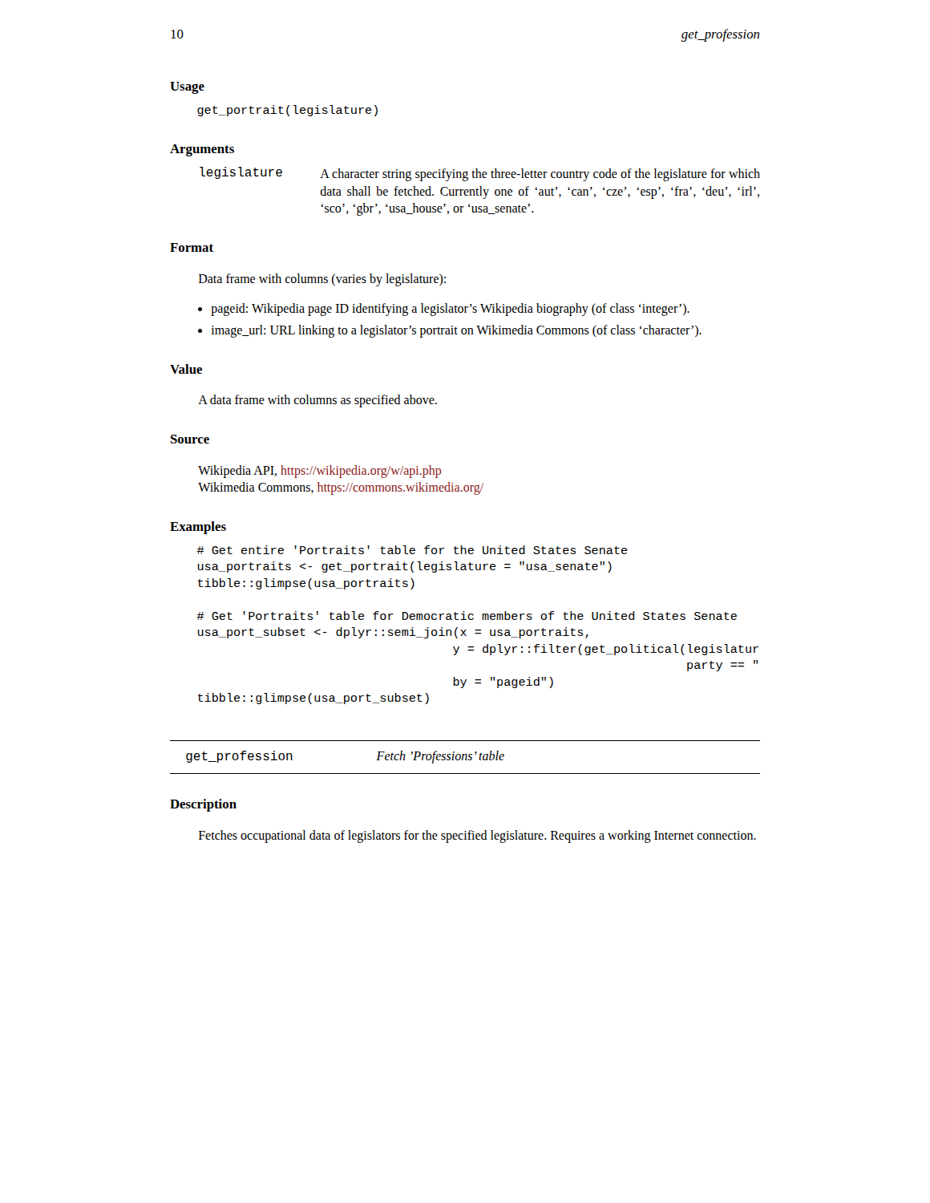10 get_profession
Usage
get_portrait(legislature)
Arguments
legislature
A character string specifying the three-letter country code of the legislature for which data shall be fetched. Currently one of ‘aut’, ‘can’, ‘cze’, ‘esp’, ‘fra’, ‘deu’, ‘irl’, ‘sco’, ‘gbr’, ‘usa_house’, or ‘usa_senate’.
Format
Data frame with columns (varies by legislature):
pageid: Wikipedia page ID identifying a legislator’s Wikipedia biography (of class ‘integer’).
image_url: URL linking to a legislator’s portrait on Wikimedia Commons (of class ‘character’).
Value
A data frame with columns as specified above.
Source
Wikipedia API, https://wikipedia.org/w/api.php
Wikimedia Commons, https://commons.wikimedia.org/
Examples
# Get entire 'Portraits' table for the United States Senate
usa_portraits <- get_portrait(legislature = "usa_senate")
tibble::glimpse(usa_portraits)

# Get 'Portraits' table for Democratic members of the United States Senate
usa_port_subset <- dplyr::semi_join(x = usa_portraits,
                                   y = dplyr::filter(get_political(legislature = "usa_senate"),
                                                                   party == "D"),
                                   by = "pageid")
tibble::glimpse(usa_port_subset)
get_profession Fetch ’Professions’ table
Description
Fetches occupational data of legislators for the specified legislature. Requires a working Internet connection.